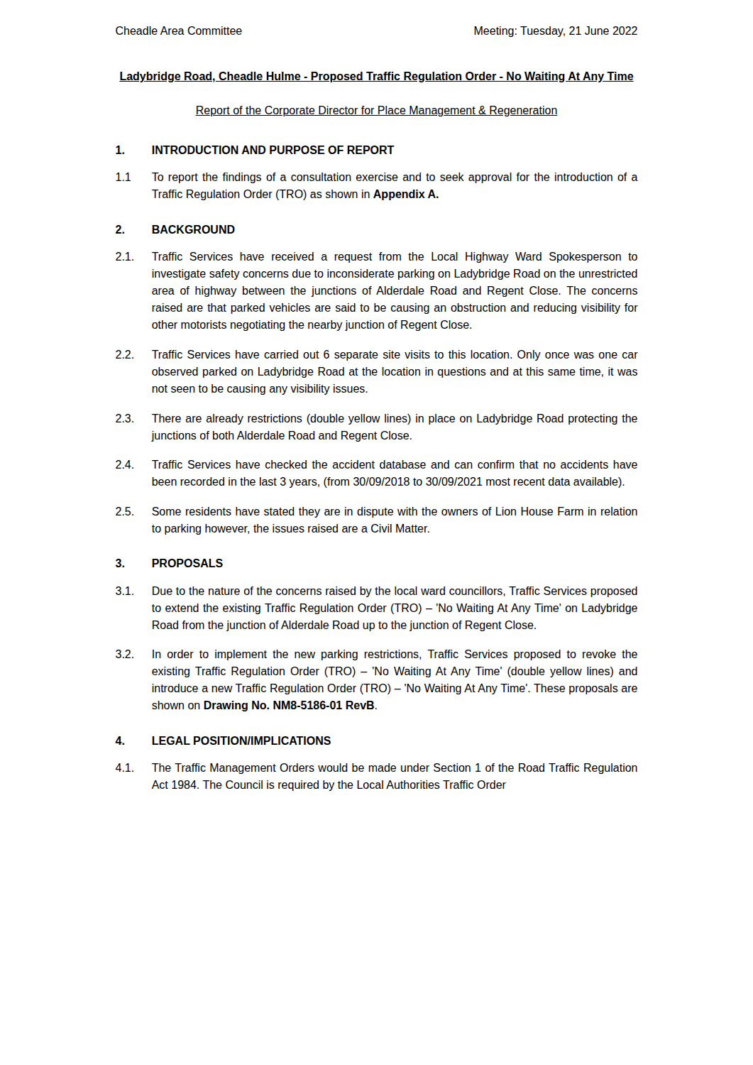Cheadle Area Committee Meeting: Tuesday, 21 June 2022
Ladybridge Road, Cheadle Hulme - Proposed Traffic Regulation Order - No Waiting At Any Time
Report of the Corporate Director for Place Management & Regeneration
1.
INTRODUCTION AND PURPOSE OF REPORT
1.1
To report the findings of a consultation exercise and to seek approval for the introduction of a Traffic Regulation Order (TRO) as shown in Appendix A.
2.
BACKGROUND
2.1.
Traffic Services have received a request from the Local Highway Ward Spokesperson to investigate safety concerns due to inconsiderate parking on Ladybridge Road on the unrestricted area of highway between the junctions of Alderdale Road and Regent Close. The concerns raised are that parked vehicles are said to be causing an obstruction and reducing visibility for other motorists negotiating the nearby junction of Regent Close.
2.2.
Traffic Services have carried out 6 separate site visits to this location. Only once was one car observed parked on Ladybridge Road at the location in questions and at this same time, it was not seen to be causing any visibility issues.
2.3.
There are already restrictions (double yellow lines) in place on Ladybridge Road protecting the junctions of both Alderdale Road and Regent Close.
2.4.
Traffic Services have checked the accident database and can confirm that no accidents have been recorded in the last 3 years, (from 30/09/2018 to 30/09/2021 most recent data available).
2.5.
Some residents have stated they are in dispute with the owners of Lion House Farm in relation to parking however, the issues raised are a Civil Matter.
3.
PROPOSALS
3.1.
Due to the nature of the concerns raised by the local ward councillors, Traffic Services proposed to extend the existing Traffic Regulation Order (TRO) – 'No Waiting At Any Time' on Ladybridge Road from the junction of Alderdale Road up to the junction of Regent Close.
3.2.
In order to implement the new parking restrictions, Traffic Services proposed to revoke the existing Traffic Regulation Order (TRO) – 'No Waiting At Any Time' (double yellow lines) and introduce a new Traffic Regulation Order (TRO) – 'No Waiting At Any Time'. These proposals are shown on Drawing No. NM8-5186-01 RevB.
4.
LEGAL POSITION/IMPLICATIONS
4.1.
The Traffic Management Orders would be made under Section 1 of the Road Traffic Regulation Act 1984. The Council is required by the Local Authorities Traffic Order